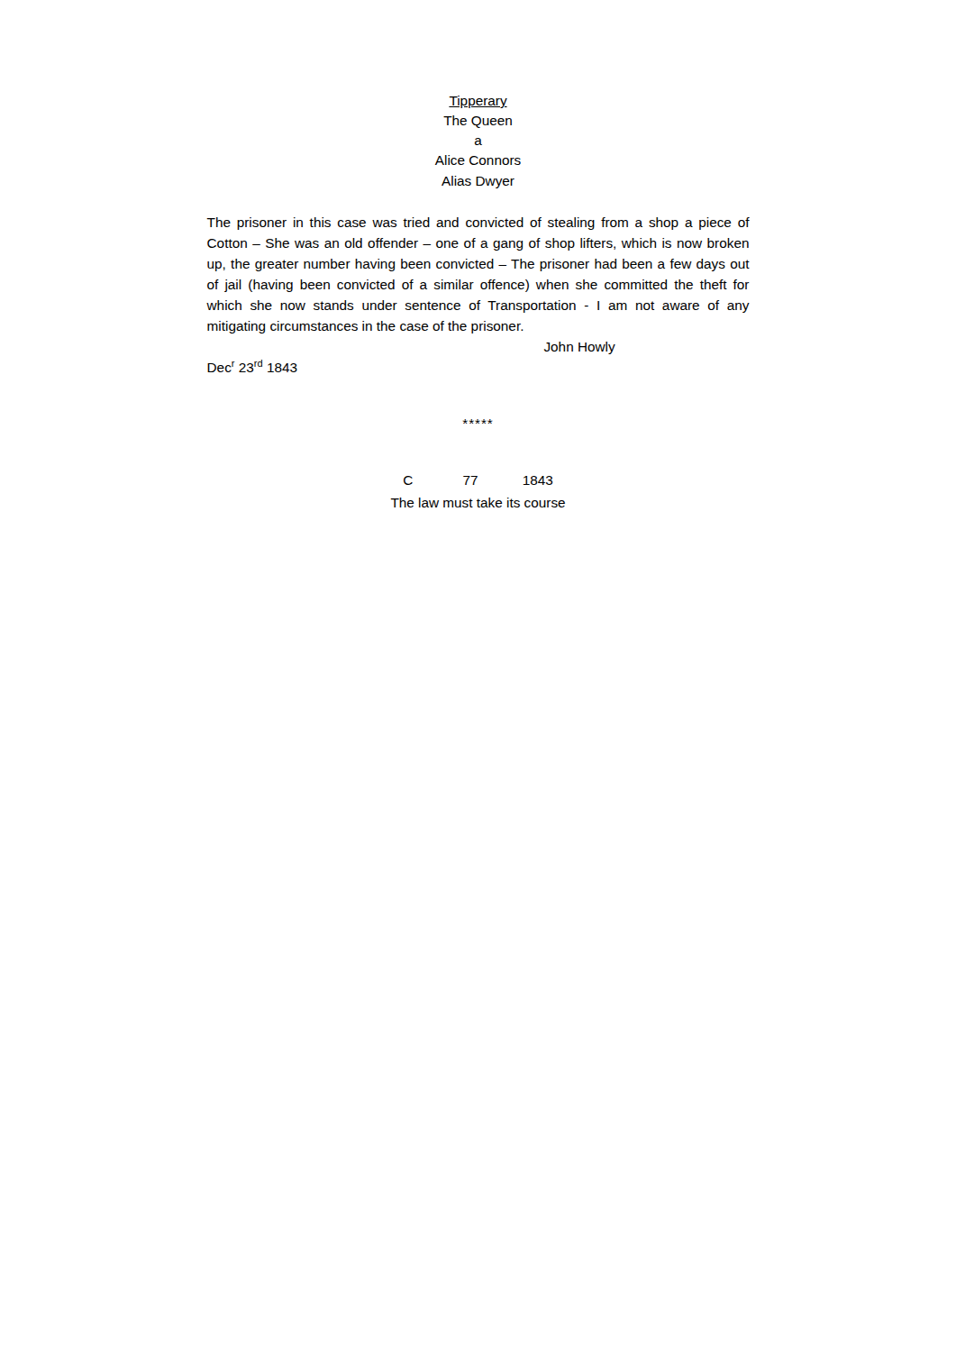Tipperary
The Queen
a
Alice Connors
Alias Dwyer
The prisoner in this case was tried and convicted of stealing from a shop a piece of Cotton – She was an old offender – one of a gang of shop lifters, which is now broken up, the greater number having been convicted – The prisoner had been a few days out of jail (having been convicted of a similar offence) when she committed the theft for which she now stands under sentence of Transportation - I am not aware of any mitigating circumstances in the case of the prisoner.
John Howly
Decr 23rd 1843
*****
C 771843 The law must take its course